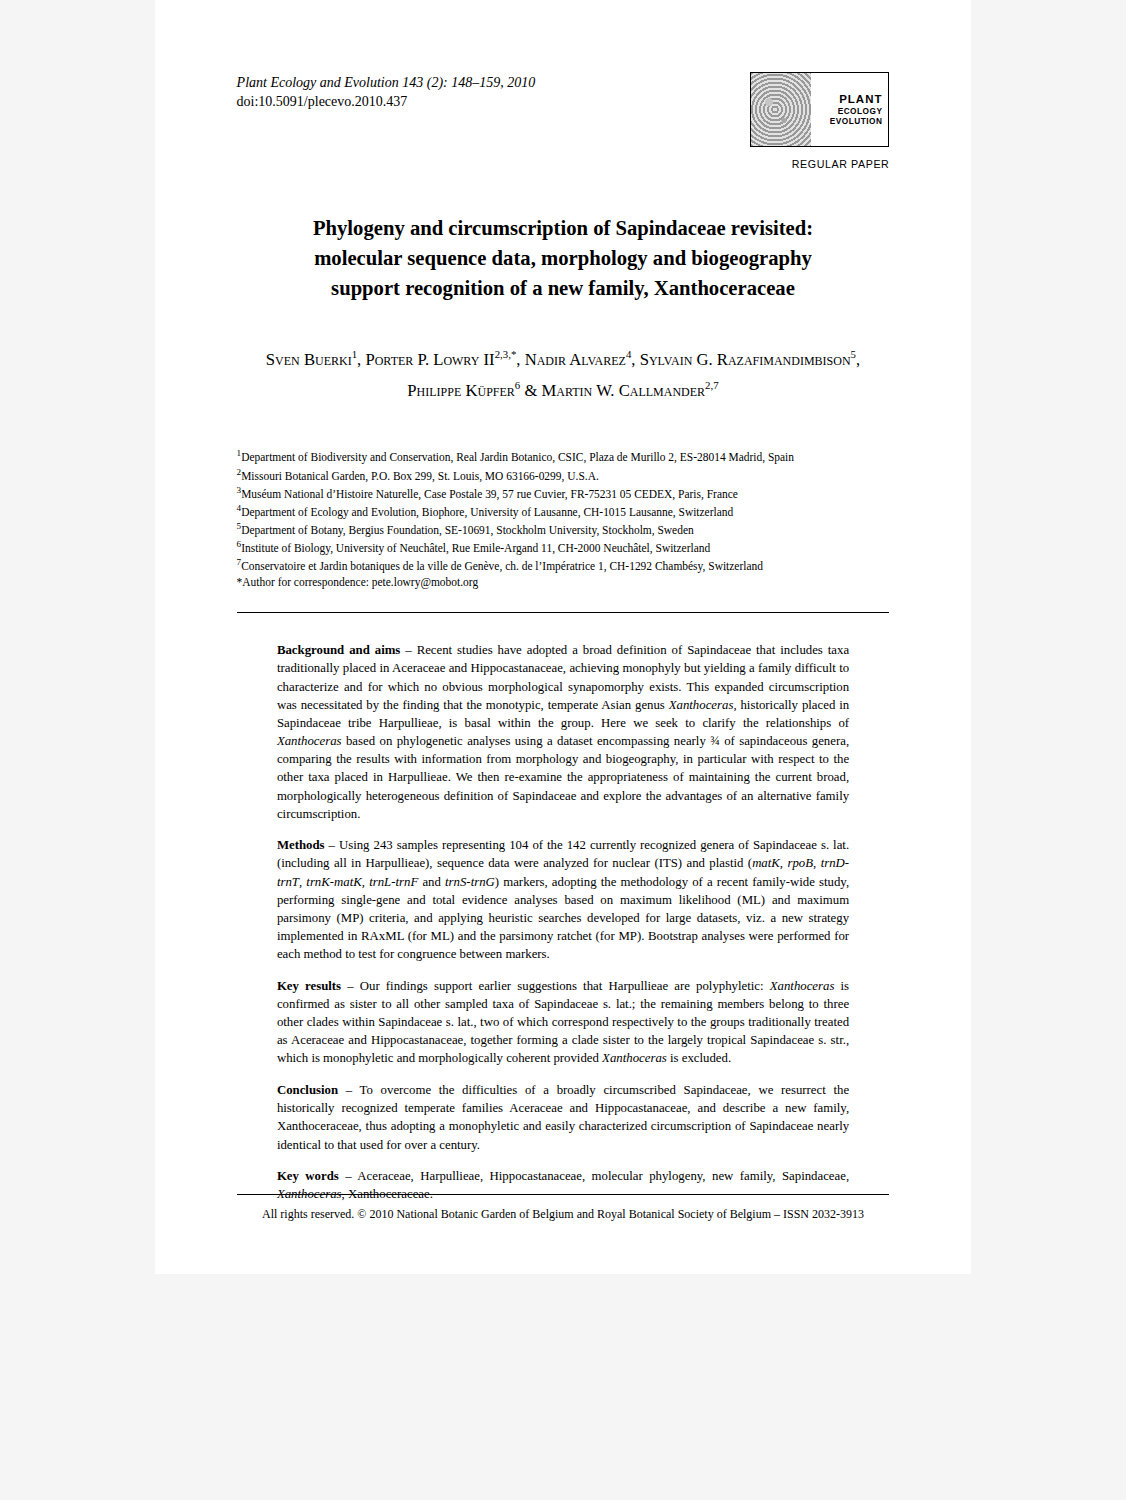Plant Ecology and Evolution 143 (2): 148–159, 2010
doi:10.5091/plecevo.2010.437
PLANT
ECOLOGY
EVOLUTION
REGULAR PAPER
Phylogeny and circumscription of Sapindaceae revisited:
molecular sequence data, morphology and biogeography
support recognition of a new family, Xanthoceraceae
Sven Buerki1, Porter P. Lowry II2,3,*, Nadir Alvarez4, Sylvain G. Razafimandimbison5,
Philippe Küpfer6 & Martin W. Callmander2,7
1Department of Biodiversity and Conservation, Real Jardin Botanico, CSIC, Plaza de Murillo 2, ES-28014 Madrid, Spain
2Missouri Botanical Garden, P.O. Box 299, St. Louis, MO 63166-0299, U.S.A.
3Muséum National d’Histoire Naturelle, Case Postale 39, 57 rue Cuvier, FR-75231 05 CEDEX, Paris, France
4Department of Ecology and Evolution, Biophore, University of Lausanne, CH-1015 Lausanne, Switzerland
5Department of Botany, Bergius Foundation, SE-10691, Stockholm University, Stockholm, Sweden
6Institute of Biology, University of Neuchâtel, Rue Emile-Argand 11, CH-2000 Neuchâtel, Switzerland
7Conservatoire et Jardin botaniques de la ville de Genève, ch. de l’Impératrice 1, CH-1292 Chambésy, Switzerland
*Author for correspondence: pete.lowry@mobot.org
Background and aims – Recent studies have adopted a broad definition of Sapindaceae that includes taxa traditionally placed in Aceraceae and Hippocastanaceae, achieving monophyly but yielding a family difficult to characterize and for which no obvious morphological synapomorphy exists. This expanded circumscription was necessitated by the finding that the monotypic, temperate Asian genus Xanthoceras, historically placed in Sapindaceae tribe Harpullieae, is basal within the group. Here we seek to clarify the relationships of Xanthoceras based on phylogenetic analyses using a dataset encompassing nearly ¾ of sapindaceous genera, comparing the results with information from morphology and biogeography, in particular with respect to the other taxa placed in Harpullieae. We then re-examine the appropriateness of maintaining the current broad, morphologically heterogeneous definition of Sapindaceae and explore the advantages of an alternative family circumscription.
Methods – Using 243 samples representing 104 of the 142 currently recognized genera of Sapindaceae s. lat. (including all in Harpullieae), sequence data were analyzed for nuclear (ITS) and plastid (matK, rpoB, trnD-trnT, trnK-matK, trnL-trnF and trnS-trnG) markers, adopting the methodology of a recent family-wide study, performing single-gene and total evidence analyses based on maximum likelihood (ML) and maximum parsimony (MP) criteria, and applying heuristic searches developed for large datasets, viz. a new strategy implemented in RAxML (for ML) and the parsimony ratchet (for MP). Bootstrap analyses were performed for each method to test for congruence between markers.
Key results – Our findings support earlier suggestions that Harpullieae are polyphyletic: Xanthoceras is confirmed as sister to all other sampled taxa of Sapindaceae s. lat.; the remaining members belong to three other clades within Sapindaceae s. lat., two of which correspond respectively to the groups traditionally treated as Aceraceae and Hippocastanaceae, together forming a clade sister to the largely tropical Sapindaceae s. str., which is monophyletic and morphologically coherent provided Xanthoceras is excluded.
Conclusion – To overcome the difficulties of a broadly circumscribed Sapindaceae, we resurrect the historically recognized temperate families Aceraceae and Hippocastanaceae, and describe a new family, Xanthoceraceae, thus adopting a monophyletic and easily characterized circumscription of Sapindaceae nearly identical to that used for over a century.
Key words – Aceraceae, Harpullieae, Hippocastanaceae, molecular phylogeny, new family, Sapindaceae, Xanthoceras, Xanthoceraceae.
All rights reserved. © 2010 National Botanic Garden of Belgium and Royal Botanical Society of Belgium – ISSN 2032-3913